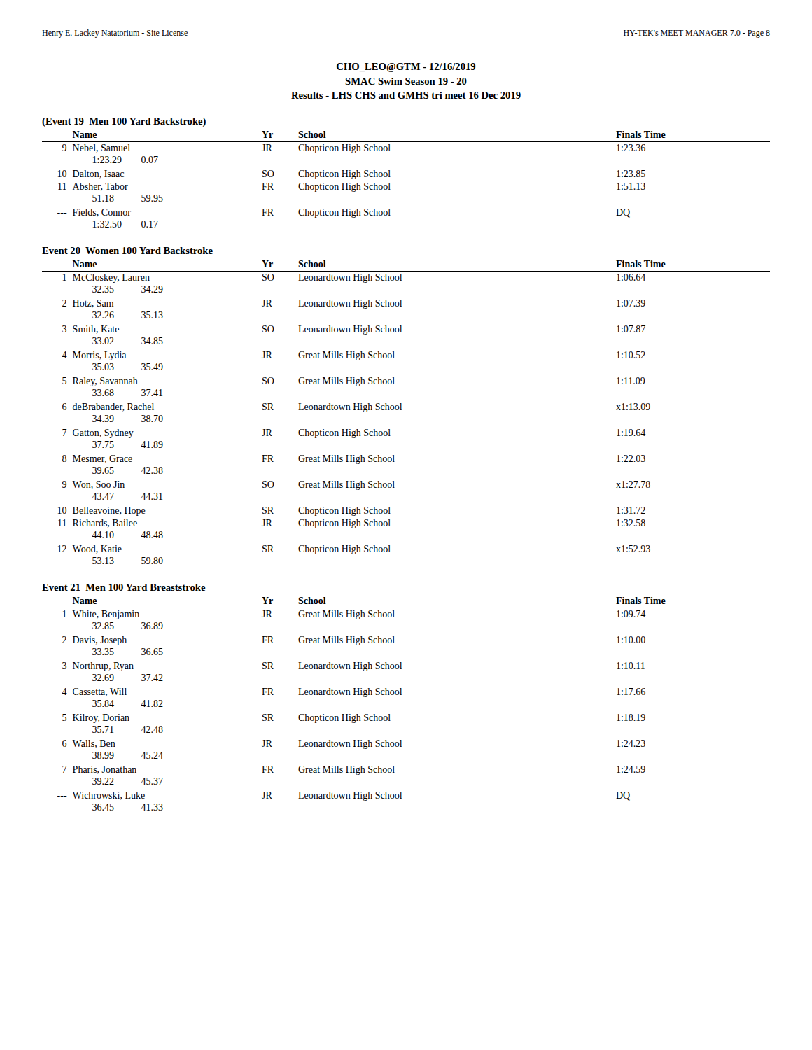Henry E. Lackey Natatorium - Site License
HY-TEK's MEET MANAGER 7.0 - Page 8
CHO_LEO@GTM - 12/16/2019
SMAC Swim Season 19 - 20
Results - LHS CHS and GMHS tri meet 16 Dec 2019
(Event 19 Men 100 Yard Backstroke)
| | Name | Yr | School | Finals Time |
| --- | --- | --- | --- | --- |
| 9 | Nebel, Samuel | JR | Chopticon High School | 1:23.36 |
| | 1:23.29 0.07 |
| 10 | Dalton, Isaac | SO | Chopticon High School | 1:23.85 |
| 11 | Absher, Tabor | FR | Chopticon High School | 1:51.13 |
| | 51.18 59.95 |
| --- | Fields, Connor | FR | Chopticon High School | DQ |
| | 1:32.50 0.17 |
Event 20 Women 100 Yard Backstroke
| | Name | Yr | School | Finals Time |
| --- | --- | --- | --- | --- |
| 1 | McCloskey, Lauren | SO | Leonardtown High School | 1:06.64 |
| | 32.35 34.29 |
| 2 | Hotz, Sam | JR | Leonardtown High School | 1:07.39 |
| | 32.26 35.13 |
| 3 | Smith, Kate | SO | Leonardtown High School | 1:07.87 |
| | 33.02 34.85 |
| 4 | Morris, Lydia | JR | Great Mills High School | 1:10.52 |
| | 35.03 35.49 |
| 5 | Raley, Savannah | SO | Great Mills High School | 1:11.09 |
| | 33.68 37.41 |
| 6 | deBrabander, Rachel | SR | Leonardtown High School | x1:13.09 |
| | 34.39 38.70 |
| 7 | Gatton, Sydney | JR | Chopticon High School | 1:19.64 |
| | 37.75 41.89 |
| 8 | Mesmer, Grace | FR | Great Mills High School | 1:22.03 |
| | 39.65 42.38 |
| 9 | Won, Soo Jin | SO | Great Mills High School | x1:27.78 |
| | 43.47 44.31 |
| 10 | Belleavoine, Hope | SR | Chopticon High School | 1:31.72 |
| 11 | Richards, Bailee | JR | Chopticon High School | 1:32.58 |
| | 44.10 48.48 |
| 12 | Wood, Katie | SR | Chopticon High School | x1:52.93 |
| | 53.13 59.80 |
Event 21 Men 100 Yard Breaststroke
| | Name | Yr | School | Finals Time |
| --- | --- | --- | --- | --- |
| 1 | White, Benjamin | JR | Great Mills High School | 1:09.74 |
| | 32.85 36.89 |
| 2 | Davis, Joseph | FR | Great Mills High School | 1:10.00 |
| | 33.35 36.65 |
| 3 | Northrup, Ryan | SR | Leonardtown High School | 1:10.11 |
| | 32.69 37.42 |
| 4 | Cassetta, Will | FR | Leonardtown High School | 1:17.66 |
| | 35.84 41.82 |
| 5 | Kilroy, Dorian | SR | Chopticon High School | 1:18.19 |
| | 35.71 42.48 |
| 6 | Walls, Ben | JR | Leonardtown High School | 1:24.23 |
| | 38.99 45.24 |
| 7 | Pharis, Jonathan | FR | Great Mills High School | 1:24.59 |
| | 39.22 45.37 |
| --- | Wichrowski, Luke | JR | Leonardtown High School | DQ |
| | 36.45 41.33 |